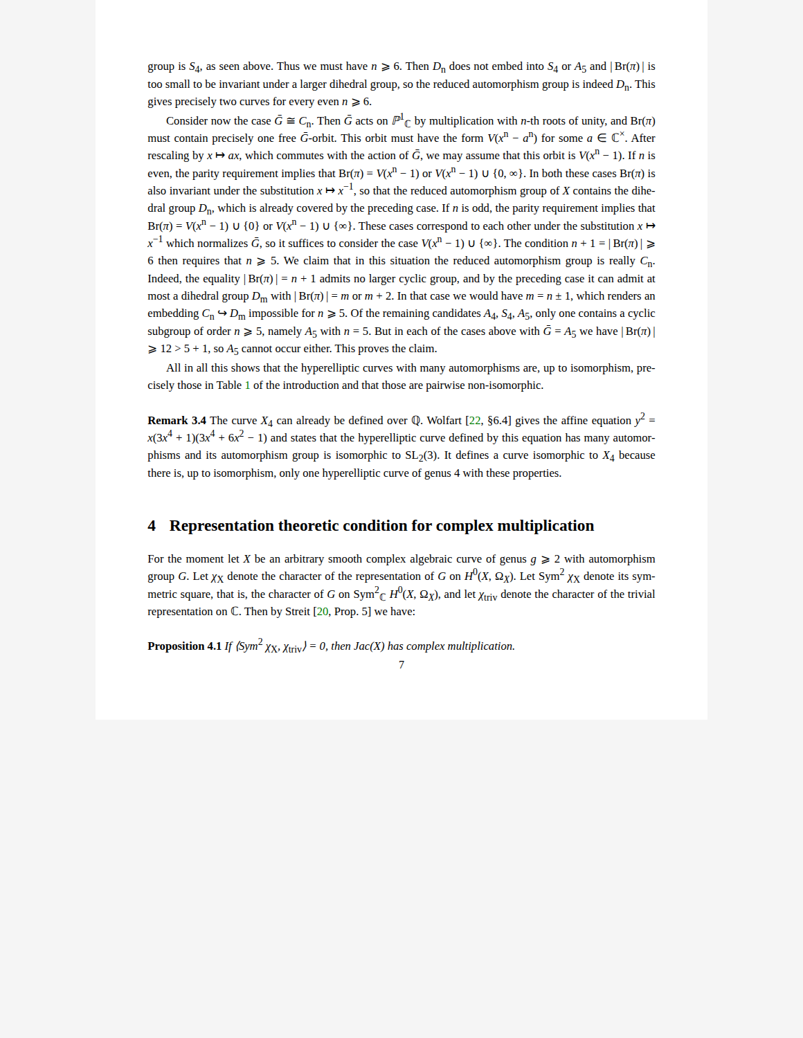group is S4, as seen above. Thus we must have n ⩾ 6. Then Dn does not embed into S4 or A5 and | Br(π) | is too small to be invariant under a larger dihedral group, so the reduced automorphism group is indeed Dn. This gives precisely two curves for every even n ⩾ 6.
Consider now the case Ḡ ≅ Cn. Then Ḡ acts on ℙ1ℂ by multiplication with n-th roots of unity, and Br(π) must contain precisely one free Ḡ-orbit. This orbit must have the form V(xn − an) for some a ∈ ℂ×. After rescaling by x ↦ ax, which commutes with the action of Ḡ, we may assume that this orbit is V(xn − 1). If n is even, the parity requirement implies that Br(π) = V(xn − 1) or V(xn − 1) ∪ {0, ∞}. In both these cases Br(π) is also invariant under the substitution x ↦ x−1, so that the reduced automorphism group of X contains the dihedral group Dn, which is already covered by the preceding case. If n is odd, the parity requirement implies that Br(π) = V(xn − 1) ∪ {0} or V(xn − 1) ∪ {∞}. These cases correspond to each other under the substitution x ↦ x−1 which normalizes Ḡ, so it suffices to consider the case V(xn − 1) ∪ {∞}. The condition n + 1 = | Br(π) | ⩾ 6 then requires that n ⩾ 5. We claim that in this situation the reduced automorphism group is really Cn. Indeed, the equality | Br(π) | = n + 1 admits no larger cyclic group, and by the preceding case it can admit at most a dihedral group Dm with | Br(π) | = m or m + 2. In that case we would have m = n ± 1, which renders an embedding Cn ↪ Dm impossible for n ⩾ 5. Of the remaining candidates A4, S4, A5, only one contains a cyclic subgroup of order n ⩾ 5, namely A5 with n = 5. But in each of the cases above with Ḡ = A5 we have | Br(π) | ⩾ 12 > 5 + 1, so A5 cannot occur either. This proves the claim.
All in all this shows that the hyperelliptic curves with many automorphisms are, up to isomorphism, precisely those in Table 1 of the introduction and that those are pairwise non-isomorphic.
Remark 3.4 The curve X4 can already be defined over ℚ. Wolfart [22, §6.4] gives the affine equation y2 = x(3x4 + 1)(3x4 + 6x2 − 1) and states that the hyperelliptic curve defined by this equation has many automorphisms and its automorphism group is isomorphic to SL2(3). It defines a curve isomorphic to X4 because there is, up to isomorphism, only one hyperelliptic curve of genus 4 with these properties.
4 Representation theoretic condition for complex multiplication
For the moment let X be an arbitrary smooth complex algebraic curve of genus g ⩾ 2 with automorphism group G. Let χX denote the character of the representation of G on H0(X, ΩX). Let Sym2 χX denote its symmetric square, that is, the character of G on Sym2ℂ H0(X, ΩX), and let χtriv denote the character of the trivial representation on ℂ. Then by Streit [20, Prop. 5] we have:
Proposition 4.1 If ⟨Sym2 χX, χtriv⟩ = 0, then Jac(X) has complex multiplication.
7